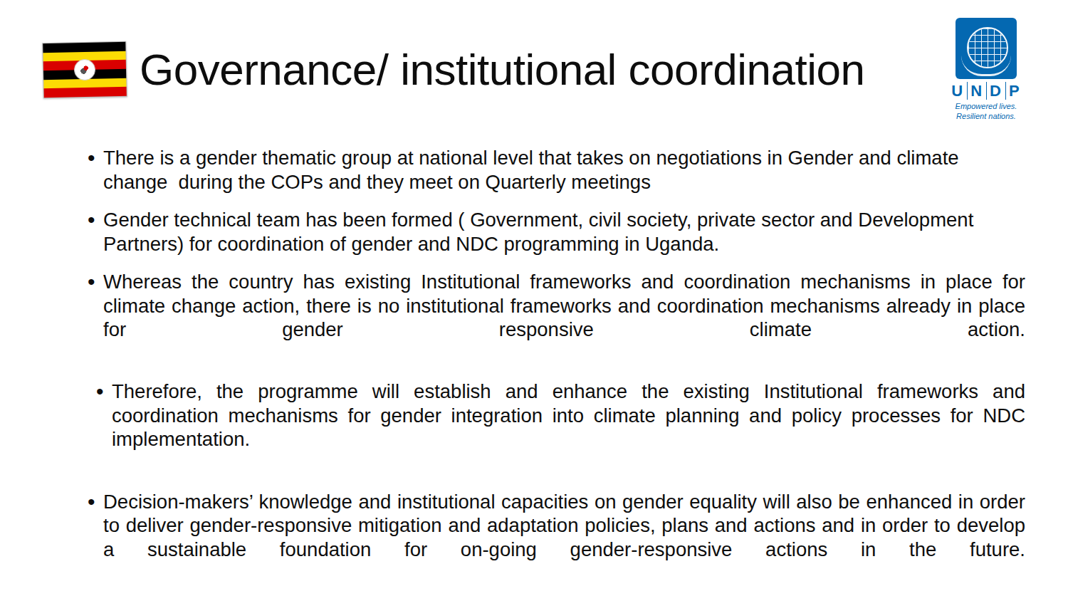Governance/ institutional coordination
UNDP
Empowered lives.
Resilient nations.
There is a gender thematic group at national level that takes on negotiations in Gender and climate change during the COPs and they meet on Quarterly meetings
Gender technical team has been formed ( Government, civil society, private sector and Development Partners) for coordination of gender and NDC programming in Uganda.
Whereas the country has existing Institutional frameworks and coordination mechanisms in place for climate change action, there is no institutional frameworks and coordination mechanisms already in place for gender responsive climate action.
Therefore, the programme will establish and enhance the existing Institutional frameworks and coordination mechanisms for gender integration into climate planning and policy processes for NDC implementation.
Decision-makers’ knowledge and institutional capacities on gender equality will also be enhanced in order to deliver gender-responsive mitigation and adaptation policies, plans and actions and in order to develop a sustainable foundation for on-going gender-responsive actions in the future.